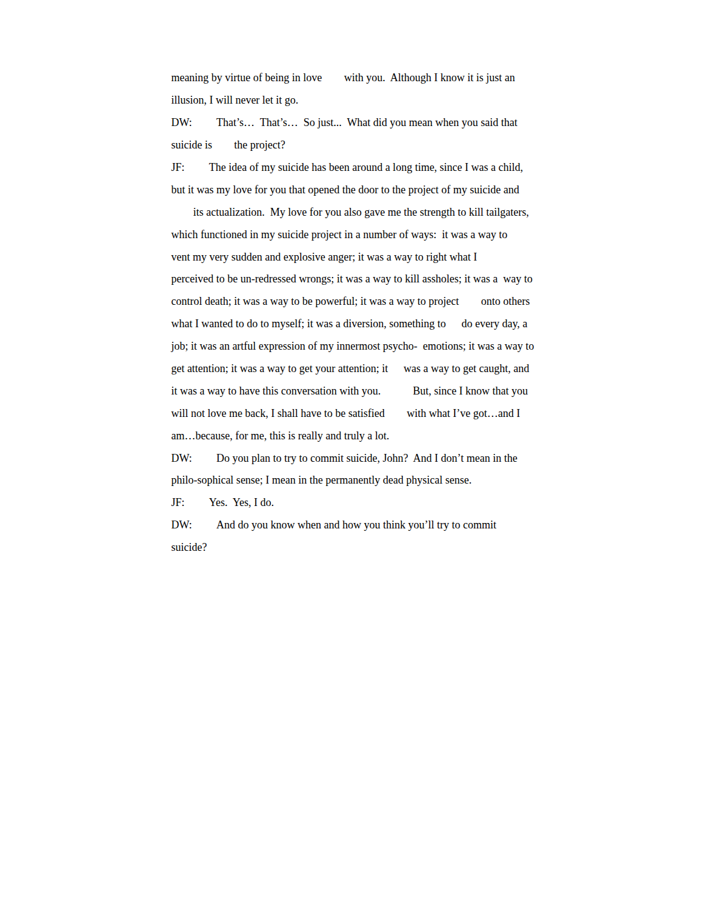meaning by virtue of being in love with you. Although I know it is just an illusion, I will never let it go.
DW: That’s… That’s… So just... What did you mean when you said that suicide is the project?
JF: The idea of my suicide has been around a long time, since I was a child, but it was my love for you that opened the door to the project of my suicide and its actualization. My love for you also gave me the strength to kill tailgaters, which functioned in my suicide project in a number of ways: it was a way to vent my very sudden and explosive anger; it was a way to right what I perceived to be un-redressed wrongs; it was a way to kill assholes; it was a way to control death; it was a way to be powerful; it was a way to project onto others what I wanted to do to myself; it was a diversion, something to do every day, a job; it was an artful expression of my innermost psycho- emotions; it was a way to get attention; it was a way to get your attention; it was a way to get caught, and it was a way to have this conversation with you. But, since I know that you will not love me back, I shall have to be satisfied with what I’ve got…and I am…because, for me, this is really and truly a lot.
DW: Do you plan to try to commit suicide, John? And I don’t mean in the philo-sophical sense; I mean in the permanently dead physical sense.
JF: Yes. Yes, I do.
DW: And do you know when and how you think you’ll try to commit suicide?